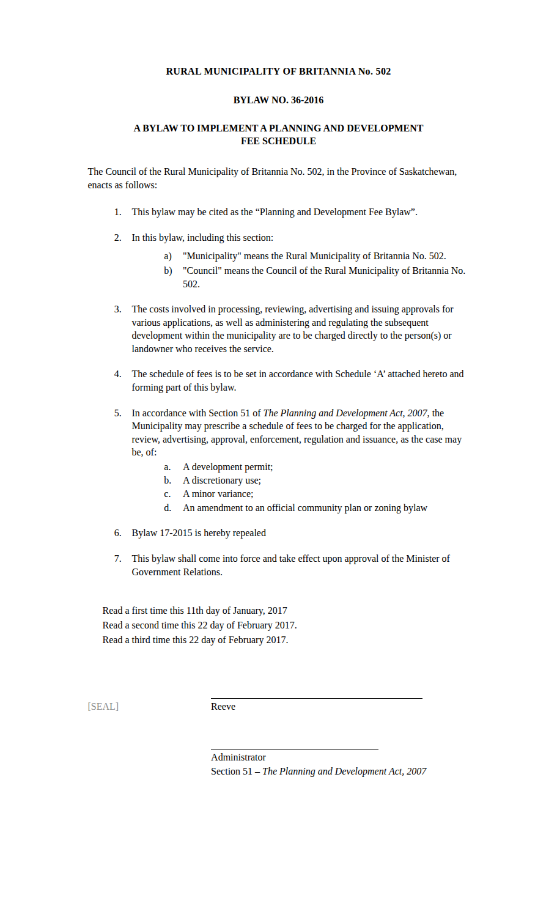RURAL MUNICIPALITY OF BRITANNIA No. 502
BYLAW NO. 36-2016
A BYLAW TO IMPLEMENT A PLANNING AND DEVELOPMENT
FEE SCHEDULE
The Council of the Rural Municipality of Britannia No. 502, in the Province of Saskatchewan, enacts as follows:
This bylaw may be cited as the “Planning and Development Fee Bylaw”.
In this bylaw, including this section:
"Municipality" means the Rural Municipality of Britannia No. 502.
"Council" means the Council of the Rural Municipality of Britannia No. 502.
The costs involved in processing, reviewing, advertising and issuing approvals for various applications, as well as administering and regulating the subsequent development within the municipality are to be charged directly to the person(s) or landowner who receives the service.
The schedule of fees is to be set in accordance with Schedule ‘A’ attached hereto and forming part of this bylaw.
In accordance with Section 51 of The Planning and Development Act, 2007, the Municipality may prescribe a schedule of fees to be charged for the application, review, advertising, approval, enforcement, regulation and issuance, as the case may be, of:
A development permit;
A discretionary use;
A minor variance;
An amendment to an official community plan or zoning bylaw
Bylaw 17-2015 is hereby repealed
This bylaw shall come into force and take effect upon approval of the Minister of Government Relations.
Read a first time this 11th day of January, 2017
Read a second time this 22 day of February 2017.
Read a third time this 22 day of February 2017.
| [SEAL] | Reeve |
| | Administrator Section 51 – The Planning and Development Act, 2007 |